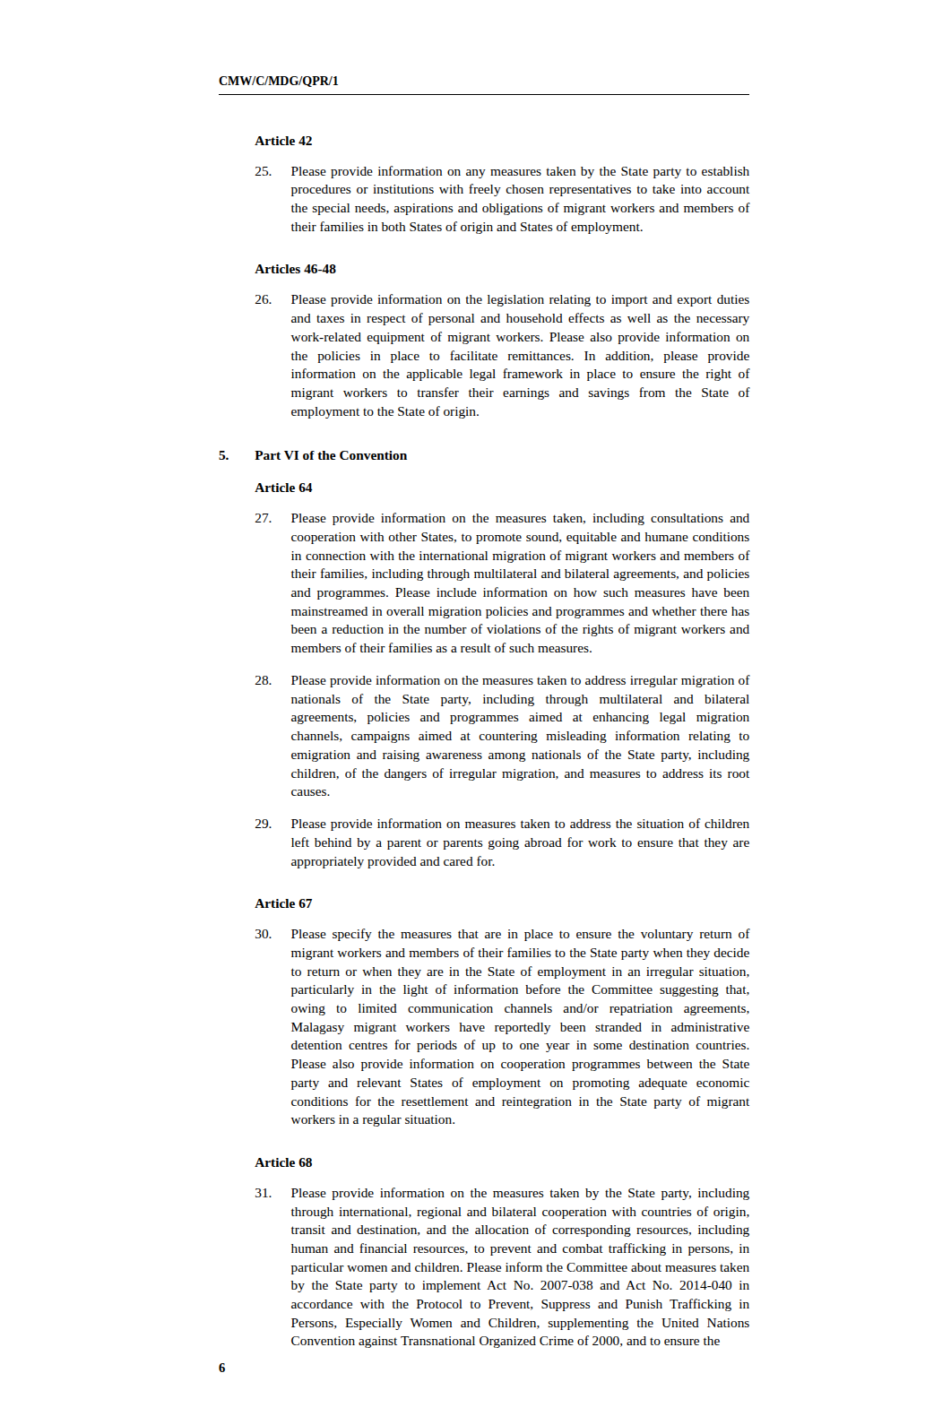CMW/C/MDG/QPR/1
Article 42
25.
Please provide information on any measures taken by the State party to establish procedures or institutions with freely chosen representatives to take into account the special needs, aspirations and obligations of migrant workers and members of their families in both States of origin and States of employment.
Articles 46-48
26.
Please provide information on the legislation relating to import and export duties and taxes in respect of personal and household effects as well as the necessary work-related equipment of migrant workers. Please also provide information on the policies in place to facilitate remittances. In addition, please provide information on the applicable legal framework in place to ensure the right of migrant workers to transfer their earnings and savings from the State of employment to the State of origin.
5.
Part VI of the Convention
Article 64
27.
Please provide information on the measures taken, including consultations and cooperation with other States, to promote sound, equitable and humane conditions in connection with the international migration of migrant workers and members of their families, including through multilateral and bilateral agreements, and policies and programmes. Please include information on how such measures have been mainstreamed in overall migration policies and programmes and whether there has been a reduction in the number of violations of the rights of migrant workers and members of their families as a result of such measures.
28.
Please provide information on the measures taken to address irregular migration of nationals of the State party, including through multilateral and bilateral agreements, policies and programmes aimed at enhancing legal migration channels, campaigns aimed at countering misleading information relating to emigration and raising awareness among nationals of the State party, including children, of the dangers of irregular migration, and measures to address its root causes.
29.
Please provide information on measures taken to address the situation of children left behind by a parent or parents going abroad for work to ensure that they are appropriately provided and cared for.
Article 67
30.
Please specify the measures that are in place to ensure the voluntary return of migrant workers and members of their families to the State party when they decide to return or when they are in the State of employment in an irregular situation, particularly in the light of information before the Committee suggesting that, owing to limited communication channels and/or repatriation agreements, Malagasy migrant workers have reportedly been stranded in administrative detention centres for periods of up to one year in some destination countries. Please also provide information on cooperation programmes between the State party and relevant States of employment on promoting adequate economic conditions for the resettlement and reintegration in the State party of migrant workers in a regular situation.
Article 68
31.
Please provide information on the measures taken by the State party, including through international, regional and bilateral cooperation with countries of origin, transit and destination, and the allocation of corresponding resources, including human and financial resources, to prevent and combat trafficking in persons, in particular women and children. Please inform the Committee about measures taken by the State party to implement Act No. 2007-038 and Act No. 2014-040 in accordance with the Protocol to Prevent, Suppress and Punish Trafficking in Persons, Especially Women and Children, supplementing the United Nations Convention against Transnational Organized Crime of 2000, and to ensure the
6